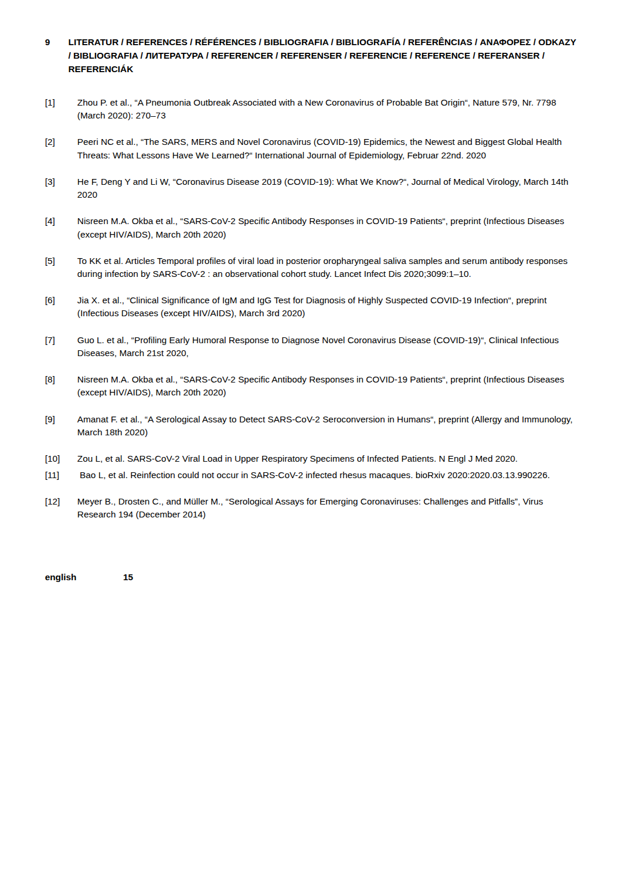9 LITERATUR / REFERENCES / RÉFÉRENCES / BIBLIOGRAFIA / BIBLIOGRAFÍA / REFERÊNCIAS / ΑΝΑΦΟΡΕΣ / ODKAZY / BIBLIOGRAFIA / ЛИТЕРАТУРА / REFERENCER / REFERENSER / REFERENCIE / REFERENCE / REFERANSER / REFERENCIÁK
[1] Zhou P. et al., “A Pneumonia Outbreak Associated with a New Coronavirus of Probable Bat Origin“, Nature 579, Nr. 7798 (March 2020): 270–73
[2] Peeri NC et al., “The SARS, MERS and Novel Coronavirus (COVID-19) Epidemics, the Newest and Biggest Global Health Threats: What Lessons Have We Learned?“ International Journal of Epidemiology, Februar 22nd. 2020
[3] He F, Deng Y and Li W, “Coronavirus Disease 2019 (COVID-19): What We Know?“, Journal of Medical Virology, March 14th 2020
[4] Nisreen M.A. Okba et al., “SARS-CoV-2 Specific Antibody Responses in COVID-19 Patients“, preprint (Infectious Diseases (except HIV/AIDS), March 20th 2020)
[5] To KK et al. Articles Temporal profiles of viral load in posterior oropharyngeal saliva samples and serum antibody responses during infection by SARS-CoV-2 : an observational cohort study. Lancet Infect Dis 2020;3099:1–10.
[6] Jia X. et al., “Clinical Significance of IgM and IgG Test for Diagnosis of Highly Suspected COVID-19 Infection“, preprint (Infectious Diseases (except HIV/AIDS), March 3rd 2020)
[7] Guo L. et al., “Profiling Early Humoral Response to Diagnose Novel Coronavirus Disease (COVID-19)“, Clinical Infectious Diseases, March 21st 2020,
[8] Nisreen M.A. Okba et al., “SARS-CoV-2 Specific Antibody Responses in COVID-19 Patients“, preprint (Infectious Diseases (except HIV/AIDS), March 20th 2020)
[9] Amanat F. et al., “A Serological Assay to Detect SARS-CoV-2 Seroconversion in Humans“, preprint (Allergy and Immunology, March 18th 2020)
[10] Zou L, et al. SARS-CoV-2 Viral Load in Upper Respiratory Specimens of Infected Patients. N Engl J Med 2020.
[11] Bao L, et al. Reinfection could not occur in SARS-CoV-2 infected rhesus macaques. bioRxiv 2020:2020.03.13.990226.
[12] Meyer B., Drosten C., and Müller M., “Serological Assays for Emerging Coronaviruses: Challenges and Pitfalls”, Virus Research 194 (December 2014)
english15